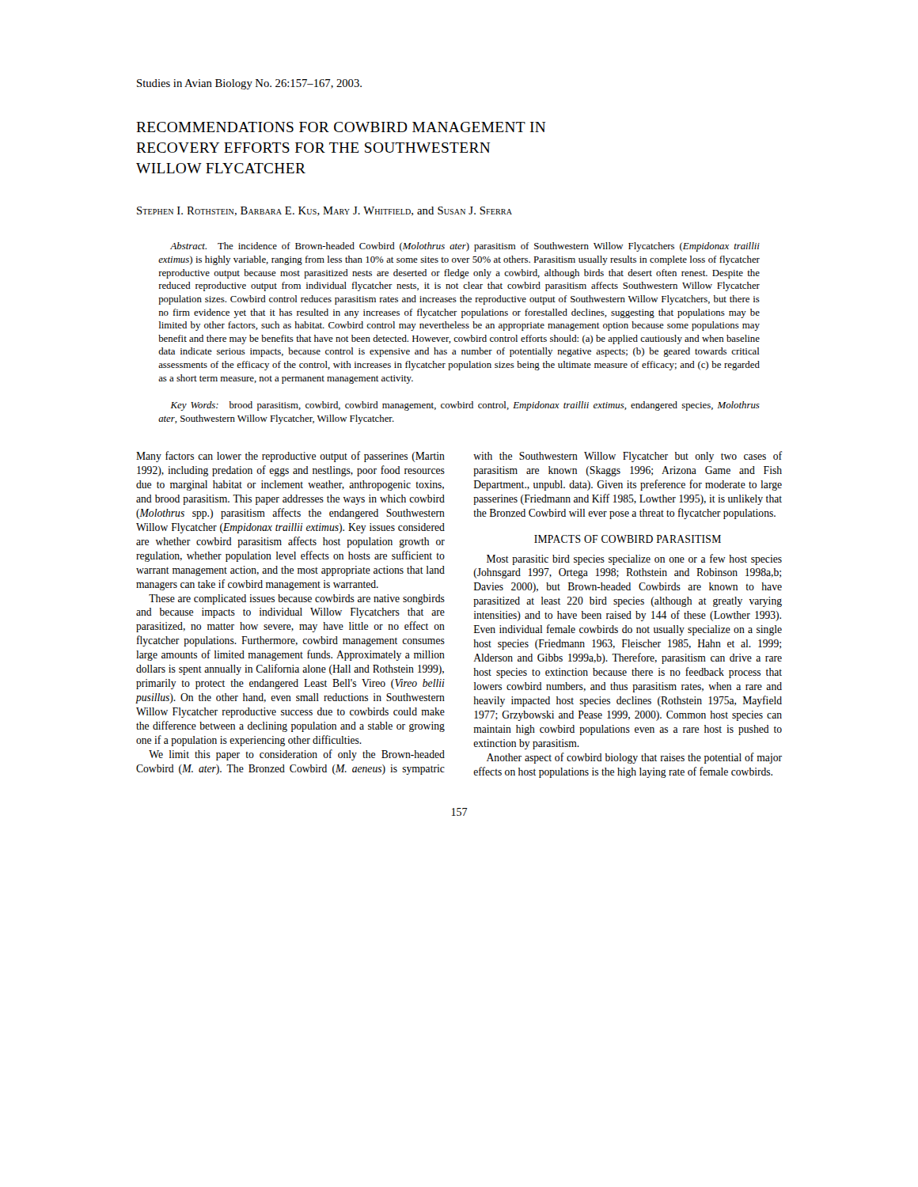Studies in Avian Biology No. 26:157–167, 2003.
Recommendations for Cowbird Management in
Recovery Efforts for the Southwestern
Willow Flycatcher
Stephen I. Rothstein, Barbara E. Kus, Mary J. Whitfield, and Susan J. Sferra
Abstract. The incidence of Brown-headed Cowbird (Molothrus ater) parasitism of Southwestern Willow Flycatchers (Empidonax traillii extimus) is highly variable, ranging from less than 10% at some sites to over 50% at others. Parasitism usually results in complete loss of flycatcher reproductive output because most parasitized nests are deserted or fledge only a cowbird, although birds that desert often renest. Despite the reduced reproductive output from individual flycatcher nests, it is not clear that cowbird parasitism affects Southwestern Willow Flycatcher population sizes. Cowbird control reduces parasitism rates and increases the reproductive output of Southwestern Willow Flycatchers, but there is no firm evidence yet that it has resulted in any increases of flycatcher populations or forestalled declines, suggesting that populations may be limited by other factors, such as habitat. Cowbird control may nevertheless be an appropriate management option because some populations may benefit and there may be benefits that have not been detected. However, cowbird control efforts should: (a) be applied cautiously and when baseline data indicate serious impacts, because control is expensive and has a number of potentially negative aspects; (b) be geared towards critical assessments of the efficacy of the control, with increases in flycatcher population sizes being the ultimate measure of efficacy; and (c) be regarded as a short term measure, not a permanent management activity.
Key Words: brood parasitism, cowbird, cowbird management, cowbird control, Empidonax traillii extimus, endangered species, Molothrus ater, Southwestern Willow Flycatcher, Willow Flycatcher.
Many factors can lower the reproductive output of passerines (Martin 1992), including predation of eggs and nestlings, poor food resources due to marginal habitat or inclement weather, anthropogenic toxins, and brood parasitism. This paper addresses the ways in which cowbird (Molothrus spp.) parasitism affects the endangered Southwestern Willow Flycatcher (Empidonax traillii extimus). Key issues considered are whether cowbird parasitism affects host population growth or regulation, whether population level effects on hosts are sufficient to warrant management action, and the most appropriate actions that land managers can take if cowbird management is warranted.
These are complicated issues because cowbirds are native songbirds and because impacts to individual Willow Flycatchers that are parasitized, no matter how severe, may have little or no effect on flycatcher populations. Furthermore, cowbird management consumes large amounts of limited management funds. Approximately a million dollars is spent annually in California alone (Hall and Rothstein 1999), primarily to protect the endangered Least Bell's Vireo (Vireo bellii pusillus). On the other hand, even small reductions in Southwestern Willow Flycatcher reproductive success due to cowbirds could make the difference between a declining population and a stable or growing one if a population is experiencing other difficulties.
We limit this paper to consideration of only the Brown-headed Cowbird (M. ater). The Bronzed Cowbird (M. aeneus) is sympatric with the Southwestern Willow Flycatcher but only two cases of parasitism are known (Skaggs 1996; Arizona Game and Fish Department., unpubl. data). Given its preference for moderate to large passerines (Friedmann and Kiff 1985, Lowther 1995), it is unlikely that the Bronzed Cowbird will ever pose a threat to flycatcher populations.
Impacts of Cowbird Parasitism
Most parasitic bird species specialize on one or a few host species (Johnsgard 1997, Ortega 1998; Rothstein and Robinson 1998a,b; Davies 2000), but Brown-headed Cowbirds are known to have parasitized at least 220 bird species (although at greatly varying intensities) and to have been raised by 144 of these (Lowther 1993). Even individual female cowbirds do not usually specialize on a single host species (Friedmann 1963, Fleischer 1985, Hahn et al. 1999; Alderson and Gibbs 1999a,b). Therefore, parasitism can drive a rare host species to extinction because there is no feedback process that lowers cowbird numbers, and thus parasitism rates, when a rare and heavily impacted host species declines (Rothstein 1975a, Mayfield 1977; Grzybowski and Pease 1999, 2000). Common host species can maintain high cowbird populations even as a rare host is pushed to extinction by parasitism.
Another aspect of cowbird biology that raises the potential of major effects on host populations is the high laying rate of female cowbirds.
157